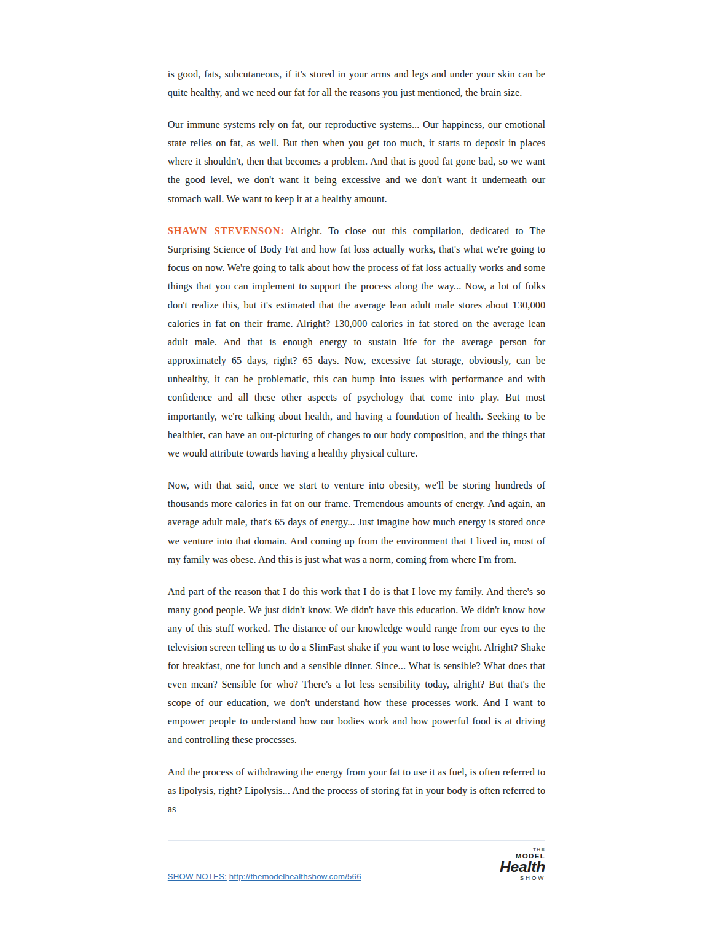is good, fats, subcutaneous, if it's stored in your arms and legs and under your skin can be quite healthy, and we need our fat for all the reasons you just mentioned, the brain size.
Our immune systems rely on fat, our reproductive systems... Our happiness, our emotional state relies on fat, as well. But then when you get too much, it starts to deposit in places where it shouldn't, then that becomes a problem. And that is good fat gone bad, so we want the good level, we don't want it being excessive and we don't want it underneath our stomach wall. We want to keep it at a healthy amount.
SHAWN STEVENSON: Alright. To close out this compilation, dedicated to The Surprising Science of Body Fat and how fat loss actually works, that's what we're going to focus on now. We're going to talk about how the process of fat loss actually works and some things that you can implement to support the process along the way... Now, a lot of folks don't realize this, but it's estimated that the average lean adult male stores about 130,000 calories in fat on their frame. Alright? 130,000 calories in fat stored on the average lean adult male. And that is enough energy to sustain life for the average person for approximately 65 days, right? 65 days. Now, excessive fat storage, obviously, can be unhealthy, it can be problematic, this can bump into issues with performance and with confidence and all these other aspects of psychology that come into play. But most importantly, we're talking about health, and having a foundation of health. Seeking to be healthier, can have an out-picturing of changes to our body composition, and the things that we would attribute towards having a healthy physical culture.
Now, with that said, once we start to venture into obesity, we'll be storing hundreds of thousands more calories in fat on our frame. Tremendous amounts of energy. And again, an average adult male, that's 65 days of energy... Just imagine how much energy is stored once we venture into that domain. And coming up from the environment that I lived in, most of my family was obese. And this is just what was a norm, coming from where I'm from.
And part of the reason that I do this work that I do is that I love my family. And there's so many good people. We just didn't know. We didn't have this education. We didn't know how any of this stuff worked. The distance of our knowledge would range from our eyes to the television screen telling us to do a SlimFast shake if you want to lose weight. Alright? Shake for breakfast, one for lunch and a sensible dinner. Since... What is sensible? What does that even mean? Sensible for who? There's a lot less sensibility today, alright? But that's the scope of our education, we don't understand how these processes work. And I want to empower people to understand how our bodies work and how powerful food is at driving and controlling these processes.
And the process of withdrawing the energy from your fat to use it as fuel, is often referred to as lipolysis, right? Lipolysis... And the process of storing fat in your body is often referred to as
SHOW NOTES: http://themodelhealthshow.com/566
THE MODEL Health SHOW